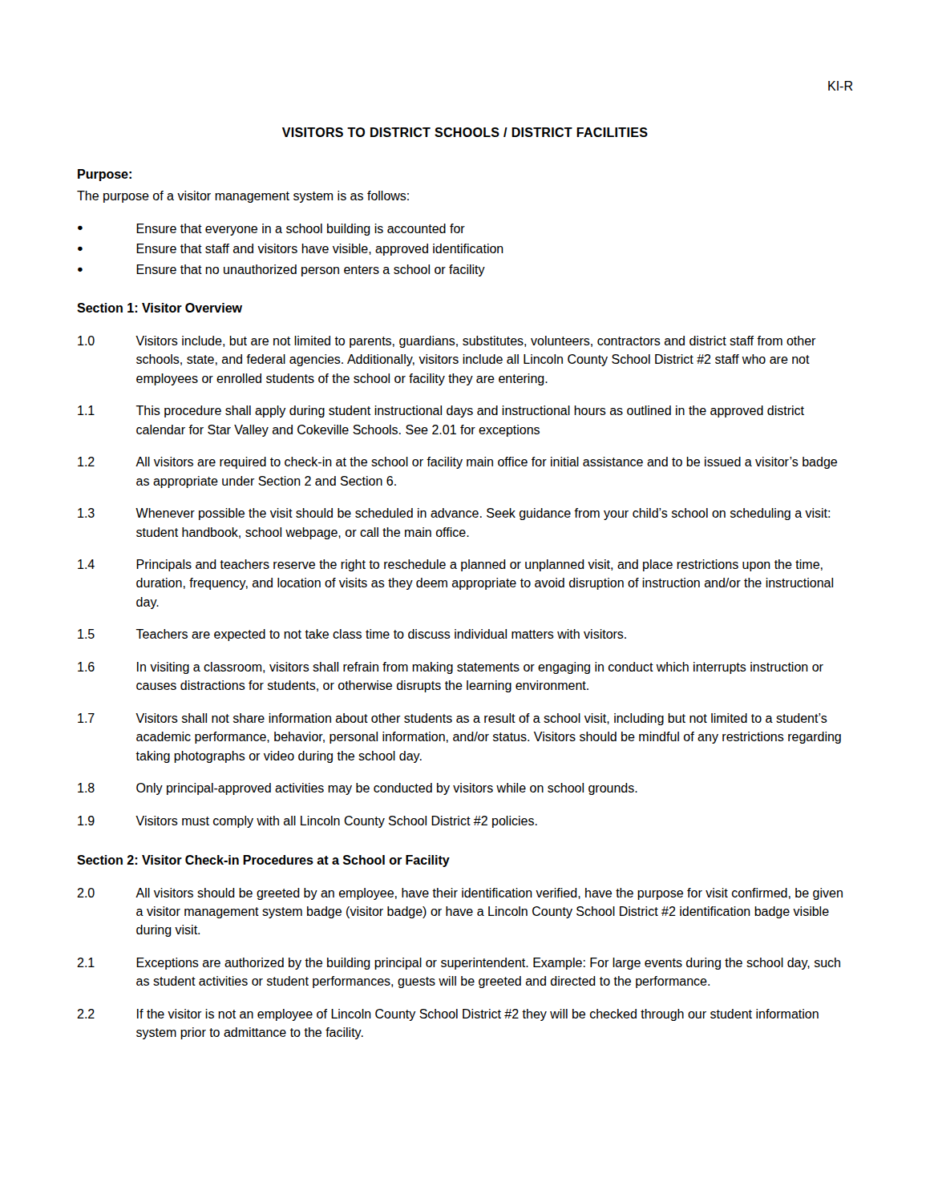KI-R
Visitors to District Schools / District Facilities
Purpose:
The purpose of a visitor management system is as follows:
Ensure that everyone in a school building is accounted for
Ensure that staff and visitors have visible, approved identification
Ensure that no unauthorized person enters a school or facility
Section 1: Visitor Overview
1.0
Visitors include, but are not limited to parents, guardians, substitutes, volunteers, contractors and district staff from other schools, state, and federal agencies. Additionally, visitors include all Lincoln County School District #2 staff who are not employees or enrolled students of the school or facility they are entering.
1.1
This procedure shall apply during student instructional days and instructional hours as outlined in the approved district calendar for Star Valley and Cokeville Schools. See 2.01 for exceptions
1.2
All visitors are required to check-in at the school or facility main office for initial assistance and to be issued a visitor’s badge as appropriate under Section 2 and Section 6.
1.3
Whenever possible the visit should be scheduled in advance. Seek guidance from your child’s school on scheduling a visit: student handbook, school webpage, or call the main office.
1.4
Principals and teachers reserve the right to reschedule a planned or unplanned visit, and place restrictions upon the time, duration, frequency, and location of visits as they deem appropriate to avoid disruption of instruction and/or the instructional day.
1.5
Teachers are expected to not take class time to discuss individual matters with visitors.
1.6
In visiting a classroom, visitors shall refrain from making statements or engaging in conduct which interrupts instruction or causes distractions for students, or otherwise disrupts the learning environment.
1.7
Visitors shall not share information about other students as a result of a school visit, including but not limited to a student’s academic performance, behavior, personal information, and/or status. Visitors should be mindful of any restrictions regarding taking photographs or video during the school day.
1.8
Only principal-approved activities may be conducted by visitors while on school grounds.
1.9
Visitors must comply with all Lincoln County School District #2 policies.
Section 2: Visitor Check-in Procedures at a School or Facility
2.0
All visitors should be greeted by an employee, have their identification verified, have the purpose for visit confirmed, be given a visitor management system badge (visitor badge) or have a Lincoln County School District #2 identification badge visible during visit.
2.1
Exceptions are authorized by the building principal or superintendent. Example: For large events during the school day, such as student activities or student performances, guests will be greeted and directed to the performance.
2.2
If the visitor is not an employee of Lincoln County School District #2 they will be checked through our student information system prior to admittance to the facility.